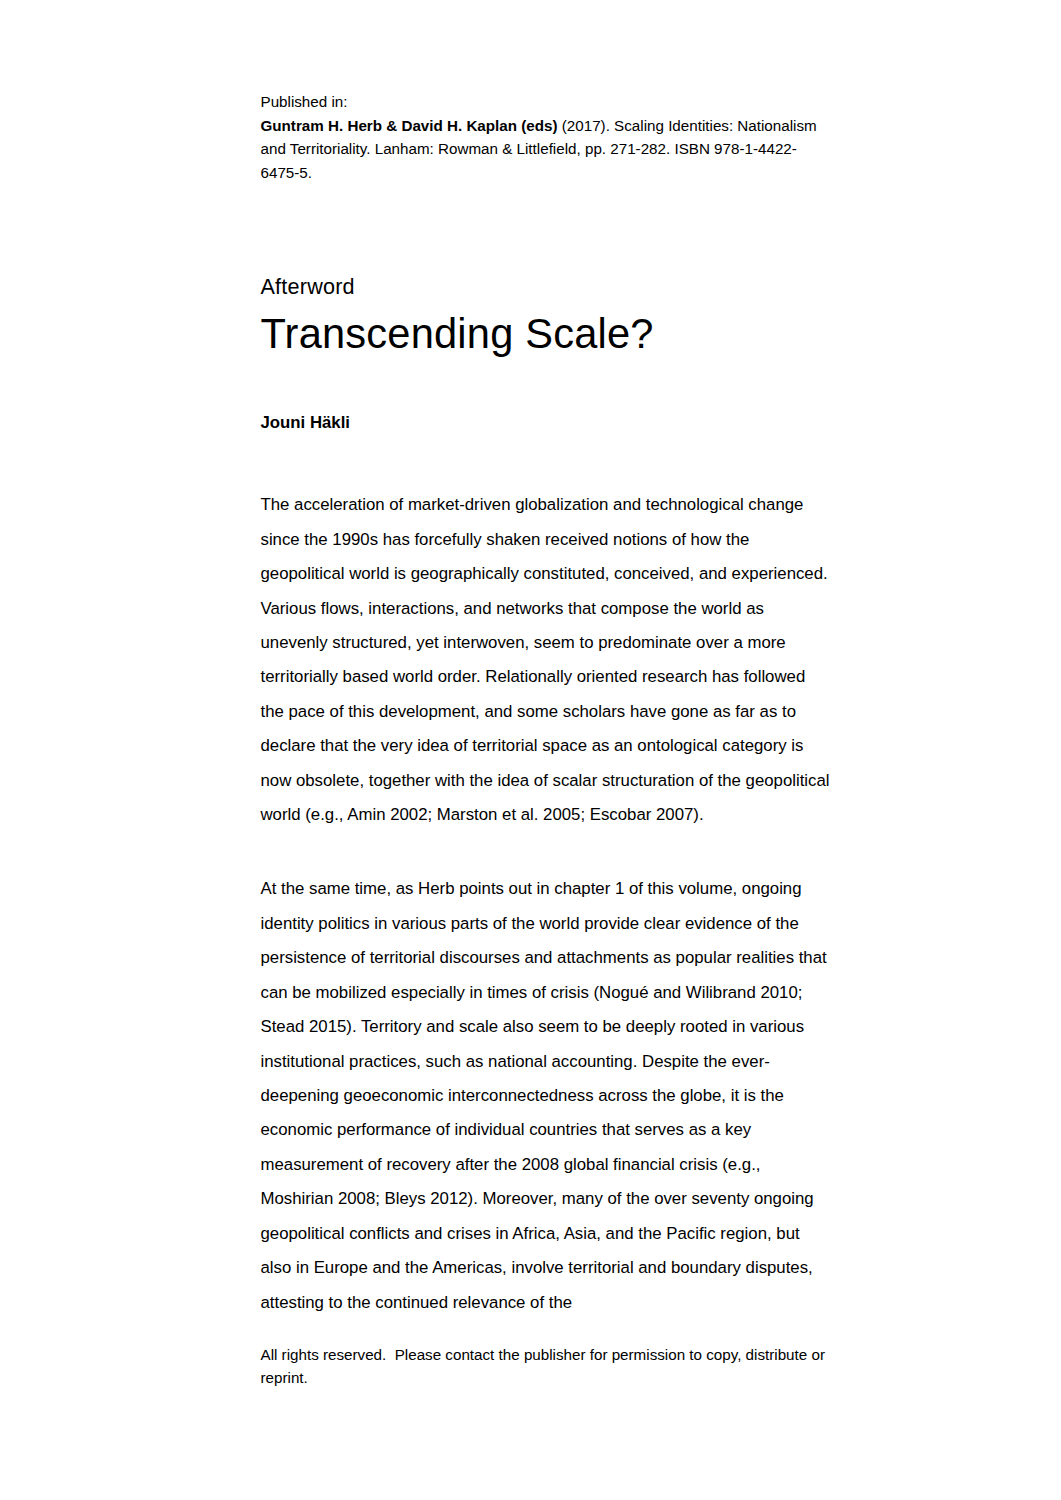Published in:
Guntram H. Herb & David H. Kaplan (eds) (2017). Scaling Identities: Nationalism and Territoriality. Lanham: Rowman & Littlefield, pp. 271-282. ISBN 978-1-4422-6475-5.
Afterword
Transcending Scale?
Jouni Häkli
The acceleration of market-driven globalization and technological change since the 1990s has forcefully shaken received notions of how the geopolitical world is geographically constituted, conceived, and experienced. Various flows, interactions, and networks that compose the world as unevenly structured, yet interwoven, seem to predominate over a more territorially based world order. Relationally oriented research has followed the pace of this development, and some scholars have gone as far as to declare that the very idea of territorial space as an ontological category is now obsolete, together with the idea of scalar structuration of the geopolitical world (e.g., Amin 2002; Marston et al. 2005; Escobar 2007).
At the same time, as Herb points out in chapter 1 of this volume, ongoing identity politics in various parts of the world provide clear evidence of the persistence of territorial discourses and attachments as popular realities that can be mobilized especially in times of crisis (Nogué and Wilibrand 2010; Stead 2015). Territory and scale also seem to be deeply rooted in various institutional practices, such as national accounting. Despite the ever-deepening geoeconomic interconnectedness across the globe, it is the economic performance of individual countries that serves as a key measurement of recovery after the 2008 global financial crisis (e.g., Moshirian 2008; Bleys 2012). Moreover, many of the over seventy ongoing geopolitical conflicts and crises in Africa, Asia, and the Pacific region, but also in Europe and the Americas, involve territorial and boundary disputes, attesting to the continued relevance of the
All rights reserved. Please contact the publisher for permission to copy, distribute or reprint.